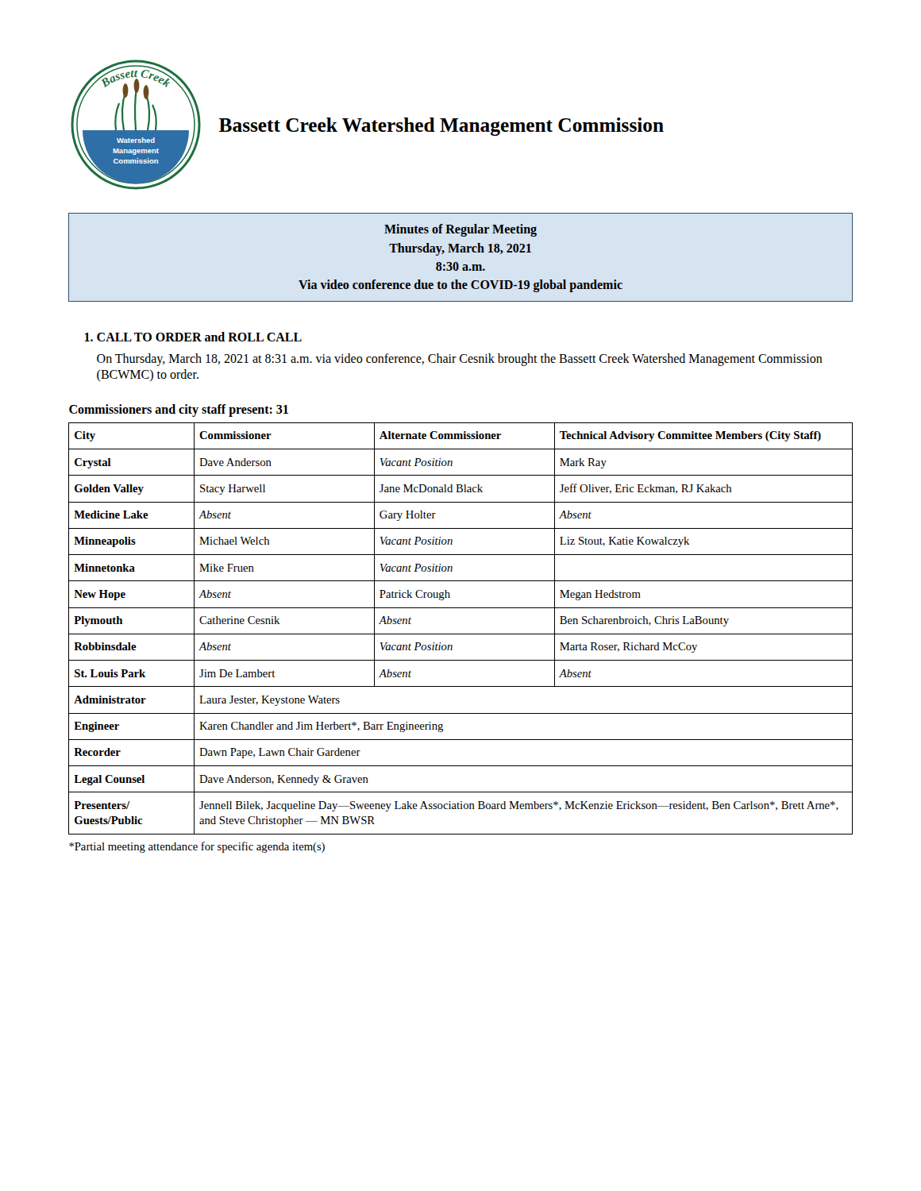Bassett Creek Watershed Management Commission
Bassett Creek Watershed Management Commission
Minutes of Regular Meeting
Thursday, March 18, 2021
8:30 a.m.
Via video conference due to the COVID-19 global pandemic
CALL TO ORDER and ROLL CALL
On Thursday, March 18, 2021 at 8:31 a.m. via video conference, Chair Cesnik brought the Bassett Creek Watershed Management Commission (BCWMC) to order.
Commissioners and city staff present: 31
| City | Commissioner | Alternate Commissioner | Technical Advisory Committee Members (City Staff) |
| --- | --- | --- | --- |
| Crystal | Dave Anderson | Vacant Position | Mark Ray |
| Golden Valley | Stacy Harwell | Jane McDonald Black | Jeff Oliver, Eric Eckman, RJ Kakach |
| Medicine Lake | Absent | Gary Holter | Absent |
| Minneapolis | Michael Welch | Vacant Position | Liz Stout, Katie Kowalczyk |
| Minnetonka | Mike Fruen | Vacant Position | |
| New Hope | Absent | Patrick Crough | Megan Hedstrom |
| Plymouth | Catherine Cesnik | Absent | Ben Scharenbroich, Chris LaBounty |
| Robbinsdale | Absent | Vacant Position | Marta Roser, Richard McCoy |
| St. Louis Park | Jim De Lambert | Absent | Absent |
| Administrator | Laura Jester, Keystone Waters |
| Engineer | Karen Chandler and Jim Herbert*, Barr Engineering |
| Recorder | Dawn Pape, Lawn Chair Gardener |
| Legal Counsel | Dave Anderson, Kennedy & Graven |
| Presenters/ Guests/Public | Jennell Bilek, Jacqueline Day—Sweeney Lake Association Board Members*, McKenzie Erickson—resident, Ben Carlson*, Brett Arne*, and Steve Christopher — MN BWSR |
*Partial meeting attendance for specific agenda item(s)